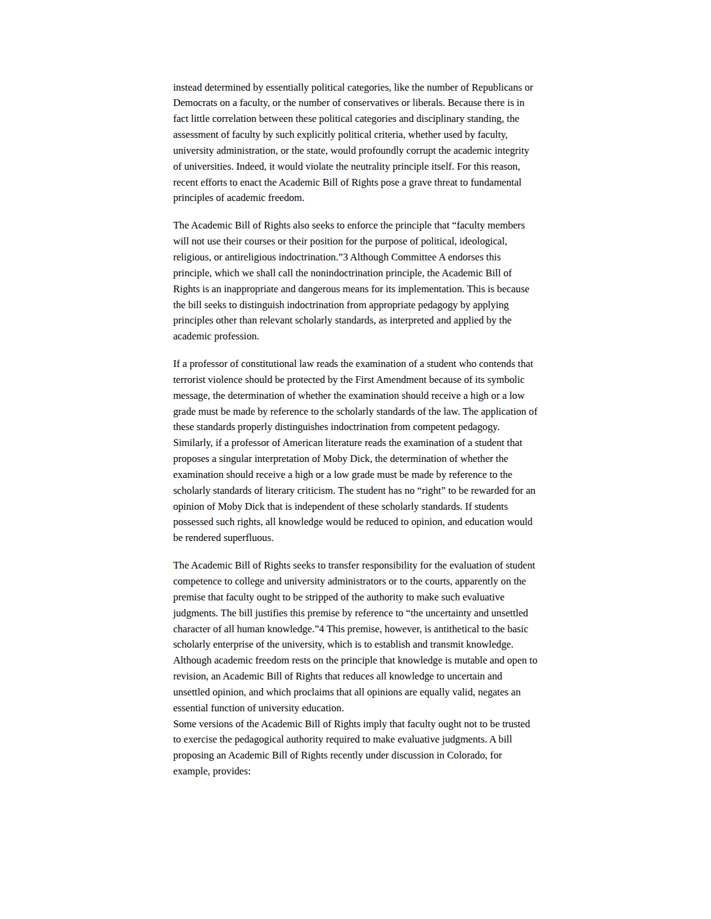instead determined by essentially political categories, like the number of Republicans or Democrats on a faculty, or the number of conservatives or liberals. Because there is in fact little correlation between these political categories and disciplinary standing, the assessment of faculty by such explicitly political criteria, whether used by faculty, university administration, or the state, would profoundly corrupt the academic integrity of universities. Indeed, it would violate the neutrality principle itself. For this reason, recent efforts to enact the Academic Bill of Rights pose a grave threat to fundamental principles of academic freedom.
The Academic Bill of Rights also seeks to enforce the principle that “faculty members will not use their courses or their position for the purpose of political, ideological, religious, or antireligious indoctrination.”3 Although Committee A endorses this principle, which we shall call the nonindoctrination principle, the Academic Bill of Rights is an inappropriate and dangerous means for its implementation. This is because the bill seeks to distinguish indoctrination from appropriate pedagogy by applying principles other than relevant scholarly standards, as interpreted and applied by the academic profession.
If a professor of constitutional law reads the examination of a student who contends that terrorist violence should be protected by the First Amendment because of its symbolic message, the determination of whether the examination should receive a high or a low grade must be made by reference to the scholarly standards of the law. The application of these standards properly distinguishes indoctrination from competent pedagogy. Similarly, if a professor of American literature reads the examination of a student that proposes a singular interpretation of Moby Dick, the determination of whether the examination should receive a high or a low grade must be made by reference to the scholarly standards of literary criticism. The student has no “right” to be rewarded for an opinion of Moby Dick that is independent of these scholarly standards. If students possessed such rights, all knowledge would be reduced to opinion, and education would be rendered superfluous.
The Academic Bill of Rights seeks to transfer responsibility for the evaluation of student competence to college and university administrators or to the courts, apparently on the premise that faculty ought to be stripped of the authority to make such evaluative judgments. The bill justifies this premise by reference to “the uncertainty and unsettled character of all human knowledge.”4 This premise, however, is antithetical to the basic scholarly enterprise of the university, which is to establish and transmit knowledge. Although academic freedom rests on the principle that knowledge is mutable and open to revision, an Academic Bill of Rights that reduces all knowledge to uncertain and unsettled opinion, and which proclaims that all opinions are equally valid, negates an essential function of university education.
Some versions of the Academic Bill of Rights imply that faculty ought not to be trusted to exercise the pedagogical authority required to make evaluative judgments. A bill proposing an Academic Bill of Rights recently under discussion in Colorado, for example, provides: